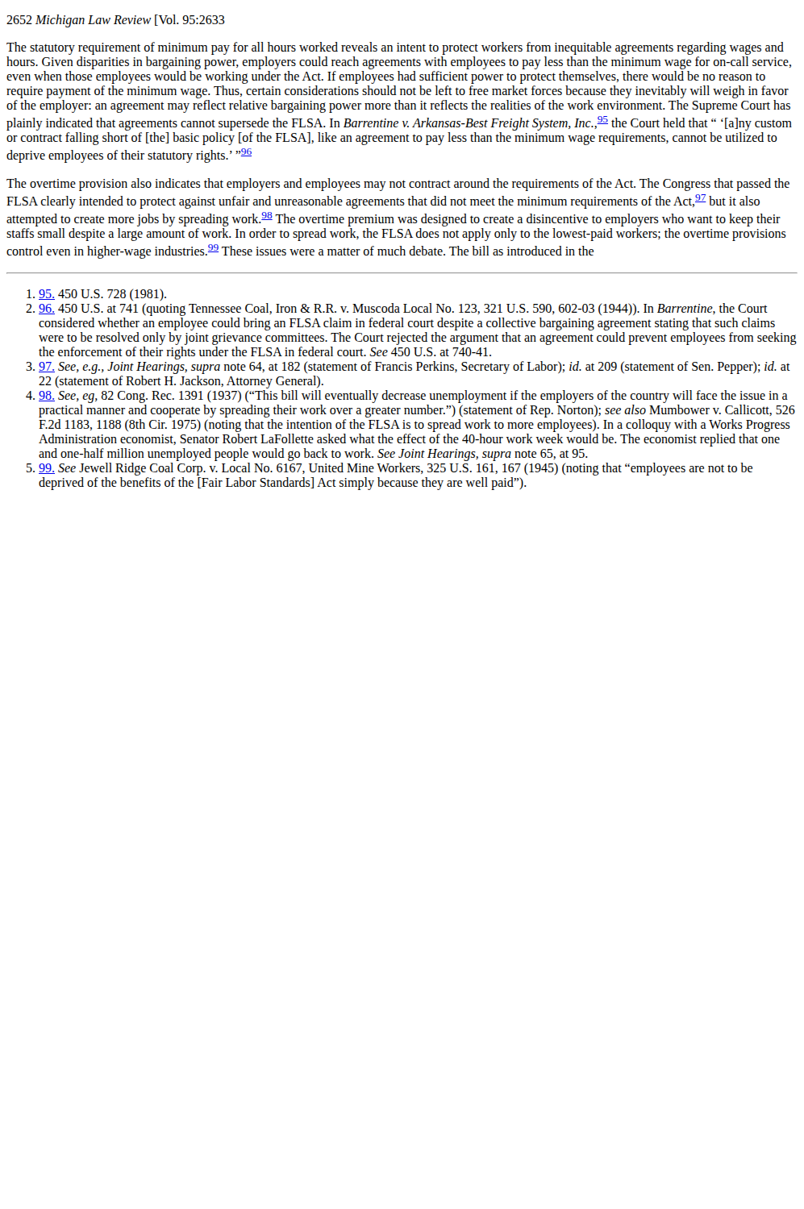2652 Michigan Law Review [Vol. 95:2633
The statutory requirement of minimum pay for all hours worked reveals an intent to protect workers from inequitable agreements regarding wages and hours. Given disparities in bargaining power, employers could reach agreements with employees to pay less than the minimum wage for on-call service, even when those employees would be working under the Act. If employees had sufficient power to protect themselves, there would be no reason to require payment of the minimum wage. Thus, certain considerations should not be left to free market forces because they inevitably will weigh in favor of the employer: an agreement may reflect relative bargaining power more than it reflects the realities of the work environment. The Supreme Court has plainly indicated that agreements cannot supersede the FLSA. In Barrentine v. Arkansas-Best Freight System, Inc.,95 the Court held that “ ‘[a]ny custom or contract falling short of [the] basic policy [of the FLSA], like an agreement to pay less than the minimum wage requirements, cannot be utilized to deprive employees of their statutory rights.’ ”96
The overtime provision also indicates that employers and employees may not contract around the requirements of the Act. The Congress that passed the FLSA clearly intended to protect against unfair and unreasonable agreements that did not meet the minimum requirements of the Act,97 but it also attempted to create more jobs by spreading work.98 The overtime premium was designed to create a disincentive to employers who want to keep their staffs small despite a large amount of work. In order to spread work, the FLSA does not apply only to the lowest-paid workers; the overtime provisions control even in higher-wage industries.99 These issues were a matter of much debate. The bill as introduced in the
95. 450 U.S. 728 (1981).
96. 450 U.S. at 741 (quoting Tennessee Coal, Iron & R.R. v. Muscoda Local No. 123, 321 U.S. 590, 602-03 (1944)). In Barrentine, the Court considered whether an employee could bring an FLSA claim in federal court despite a collective bargaining agreement stating that such claims were to be resolved only by joint grievance committees. The Court rejected the argument that an agreement could prevent employees from seeking the enforcement of their rights under the FLSA in federal court. See 450 U.S. at 740-41.
97. See, e.g., Joint Hearings, supra note 64, at 182 (statement of Francis Perkins, Secretary of Labor); id. at 209 (statement of Sen. Pepper); id. at 22 (statement of Robert H. Jackson, Attorney General).
98. See, eg, 82 Cong. Rec. 1391 (1937) (“This bill will eventually decrease unemployment if the employers of the country will face the issue in a practical manner and cooperate by spreading their work over a greater number.”) (statement of Rep. Norton); see also Mumbower v. Callicott, 526 F.2d 1183, 1188 (8th Cir. 1975) (noting that the intention of the FLSA is to spread work to more employees). In a colloquy with a Works Progress Administration economist, Senator Robert LaFollette asked what the effect of the 40-hour work week would be. The economist replied that one and one-half million unemployed people would go back to work. See Joint Hearings, supra note 65, at 95.
99. See Jewell Ridge Coal Corp. v. Local No. 6167, United Mine Workers, 325 U.S. 161, 167 (1945) (noting that “employees are not to be deprived of the benefits of the [Fair Labor Standards] Act simply because they are well paid”).